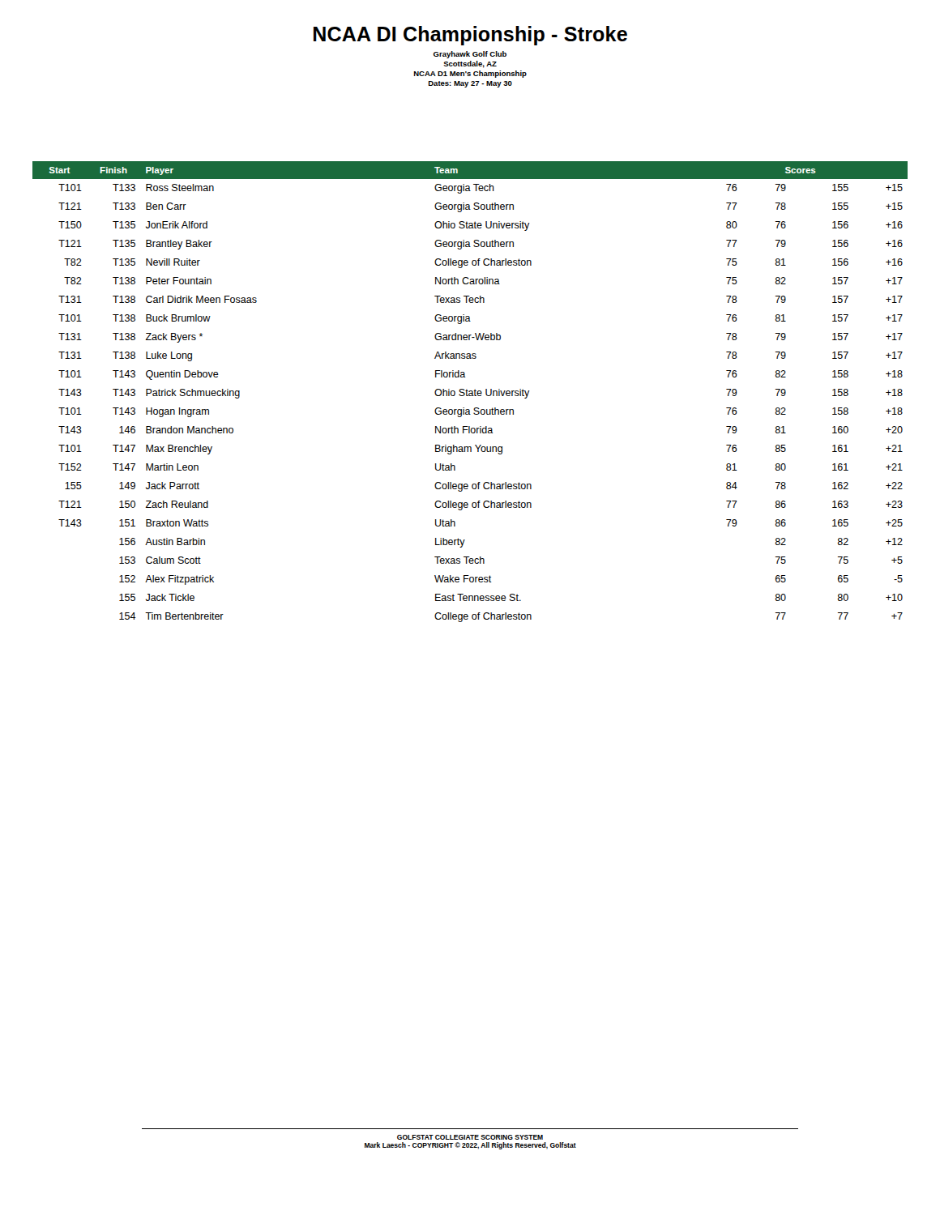NCAA DI Championship - Stroke
Grayhawk Golf Club
Scottsdale, AZ
NCAA D1 Men's Championship
Dates: May 27 - May 30
| Start | Finish | Player | Team | Scores |
| --- | --- | --- | --- | --- |
| T101 | T133 | Ross Steelman | Georgia Tech | 76 | 79 | 155 | +15 |
| T121 | T133 | Ben Carr | Georgia Southern | 77 | 78 | 155 | +15 |
| T150 | T135 | JonErik Alford | Ohio State University | 80 | 76 | 156 | +16 |
| T121 | T135 | Brantley Baker | Georgia Southern | 77 | 79 | 156 | +16 |
| T82 | T135 | Nevill Ruiter | College of Charleston | 75 | 81 | 156 | +16 |
| T82 | T138 | Peter Fountain | North Carolina | 75 | 82 | 157 | +17 |
| T131 | T138 | Carl Didrik Meen Fosaas | Texas Tech | 78 | 79 | 157 | +17 |
| T101 | T138 | Buck Brumlow | Georgia | 76 | 81 | 157 | +17 |
| T131 | T138 | Zack Byers * | Gardner-Webb | 78 | 79 | 157 | +17 |
| T131 | T138 | Luke Long | Arkansas | 78 | 79 | 157 | +17 |
| T101 | T143 | Quentin Debove | Florida | 76 | 82 | 158 | +18 |
| T143 | T143 | Patrick Schmuecking | Ohio State University | 79 | 79 | 158 | +18 |
| T101 | T143 | Hogan Ingram | Georgia Southern | 76 | 82 | 158 | +18 |
| T143 | 146 | Brandon Mancheno | North Florida | 79 | 81 | 160 | +20 |
| T101 | T147 | Max Brenchley | Brigham Young | 76 | 85 | 161 | +21 |
| T152 | T147 | Martin Leon | Utah | 81 | 80 | 161 | +21 |
| 155 | 149 | Jack Parrott | College of Charleston | 84 | 78 | 162 | +22 |
| T121 | 150 | Zach Reuland | College of Charleston | 77 | 86 | 163 | +23 |
| T143 | 151 | Braxton Watts | Utah | 79 | 86 | 165 | +25 |
| | 156 | Austin Barbin | Liberty | | 82 | 82 | +12 |
| | 153 | Calum Scott | Texas Tech | | 75 | 75 | +5 |
| | 152 | Alex Fitzpatrick | Wake Forest | | 65 | 65 | -5 |
| | 155 | Jack Tickle | East Tennessee St. | | 80 | 80 | +10 |
| | 154 | Tim Bertenbreiter | College of Charleston | | 77 | 77 | +7 |
GOLFSTAT COLLEGIATE SCORING SYSTEM
Mark Laesch - COPYRIGHT © 2022, All Rights Reserved, Golfstat